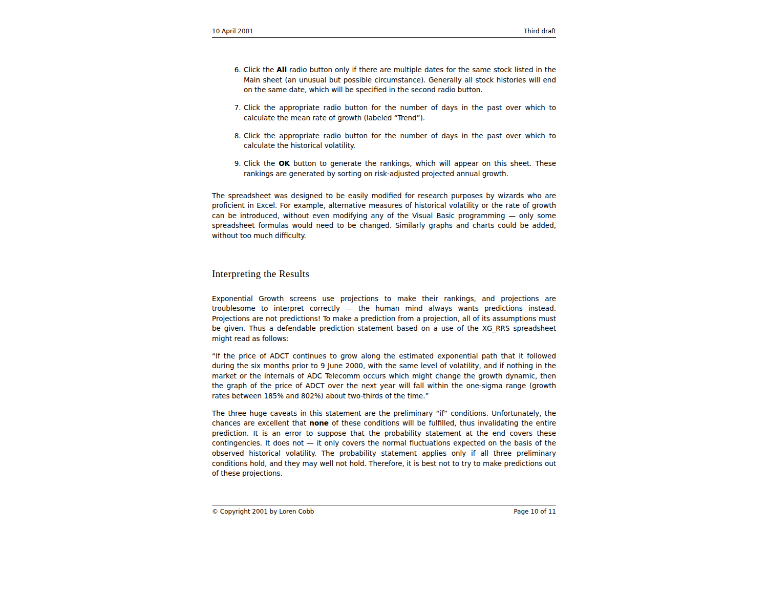10 April 2001 Third draft
6 Click the All radio button only if there are multiple dates for the same stock listed in the Main sheet (an unusual but possible circumstance). Generally all stock histories will end on the same date, which will be specified in the second radio button.
7 Click the appropriate radio button for the number of days in the past over which to calculate the mean rate of growth (labeled “Trend”).
8 Click the appropriate radio button for the number of days in the past over which to calculate the historical volatility.
9 Click the OK button to generate the rankings, which will appear on this sheet. These rankings are generated by sorting on risk-adjusted projected annual growth.
The spreadsheet was designed to be easily modified for research purposes by wizards who are proficient in Excel. For example, alternative measures of historical volatility or the rate of growth can be introduced, without even modifying any of the Visual Basic programming — only some spreadsheet formulas would need to be changed. Similarly graphs and charts could be added, without too much difficulty.
Interpreting the Results
Exponential Growth screens use projections to make their rankings, and projections are troublesome to interpret correctly — the human mind always wants predictions instead. Projections are not predictions! To make a prediction from a projection, all of its assumptions must be given. Thus a defendable prediction statement based on a use of the XG_RRS spreadsheet might read as follows:
“If the price of ADCT continues to grow along the estimated exponential path that it followed during the six months prior to 9 June 2000, with the same level of volatility, and if nothing in the market or the internals of ADC Telecomm occurs which might change the growth dynamic, then the graph of the price of ADCT over the next year will fall within the one-sigma range (growth rates between 185% and 802%) about two-thirds of the time.”
The three huge caveats in this statement are the preliminary “if” conditions. Unfortunately, the chances are excellent that none of these conditions will be fulfilled, thus invalidating the entire prediction. It is an error to suppose that the probability statement at the end covers these contingencies. It does not — it only covers the normal fluctuations expected on the basis of the observed historical volatility. The probability statement applies only if all three preliminary conditions hold, and they may well not hold. Therefore, it is best not to try to make predictions out of these projections.
© Copyright 2001 by Loren Cobb Page 10 of 11